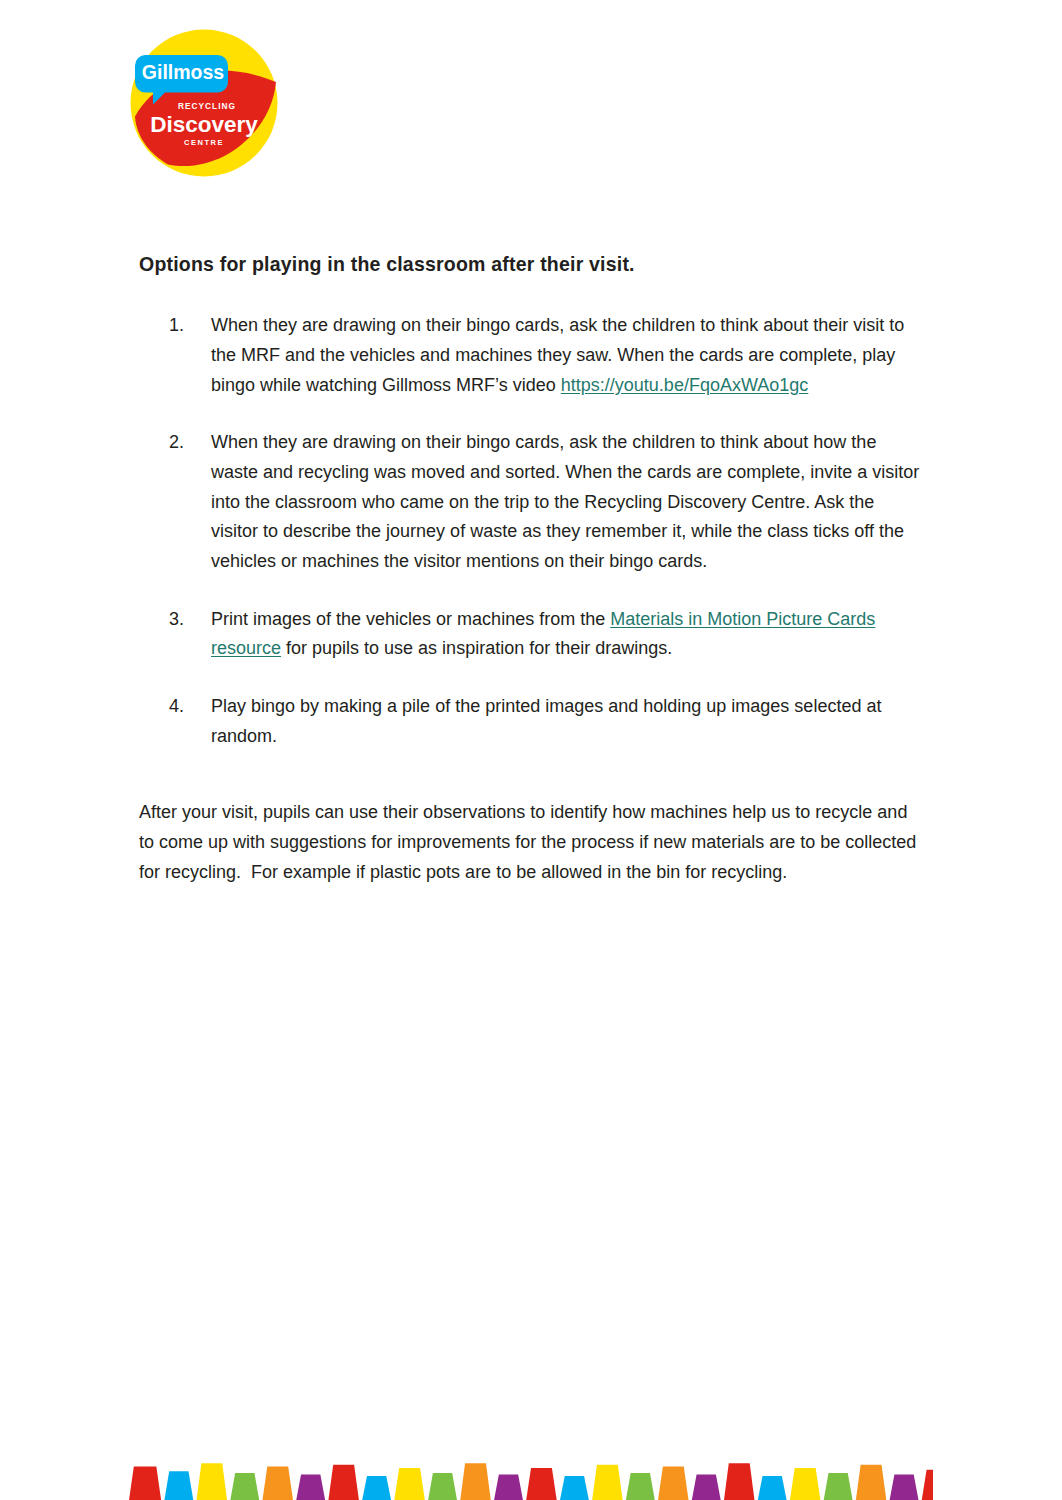Gillmoss RECYCLING Discovery CENTRE
Options for playing in the classroom after their visit.
When they are drawing on their bingo cards, ask the children to think about their visit to the MRF and the vehicles and machines they saw. When the cards are complete, play bingo while watching Gillmoss MRF’s video https://youtu.be/FqoAxWAo1gc
When they are drawing on their bingo cards, ask the children to think about how the waste and recycling was moved and sorted. When the cards are complete, invite a visitor into the classroom who came on the trip to the Recycling Discovery Centre. Ask the visitor to describe the journey of waste as they remember it, while the class ticks off the vehicles or machines the visitor mentions on their bingo cards.
Print images of the vehicles or machines from the Materials in Motion Picture Cards resource for pupils to use as inspiration for their drawings.
Play bingo by making a pile of the printed images and holding up images selected at random.
After your visit, pupils can use their observations to identify how machines help us to recycle and to come up with suggestions for improvements for the process if new materials are to be collected for recycling. For example if plastic pots are to be allowed in the bin for recycling.